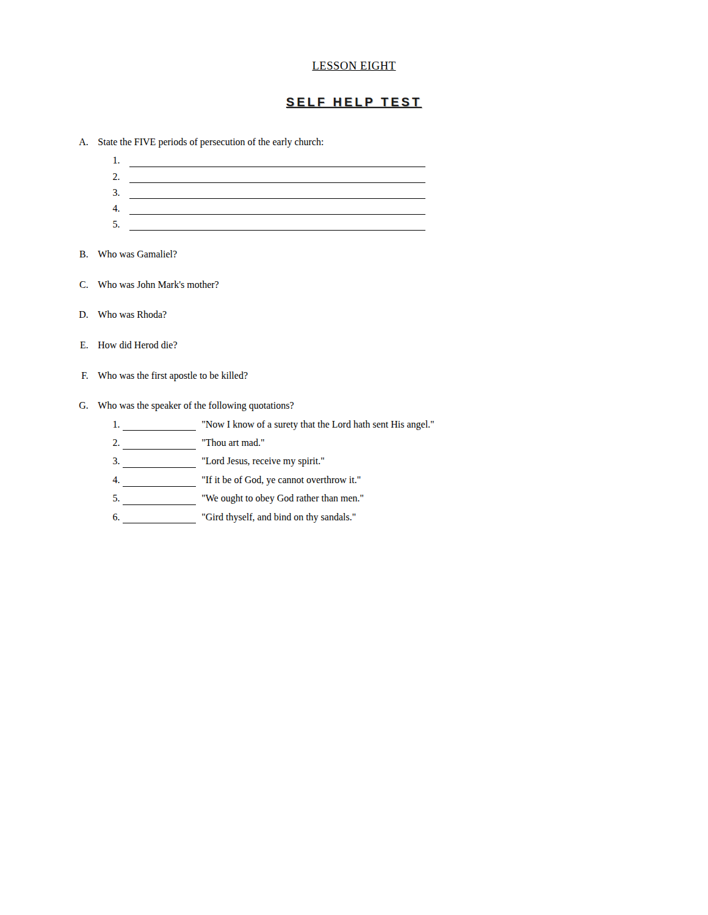LESSON EIGHT
SELF HELP TEST
State the FIVE periods of persecution of the early church:
Who was Gamaliel?
Who was John Mark's mother?
Who was Rhoda?
How did Herod die?
Who was the first apostle to be killed?
Who was the speaker of the following quotations?
"Now I know of a surety that the Lord hath sent His angel."
"Thou art mad."
"Lord Jesus, receive my spirit."
"If it be of God, ye cannot overthrow it."
"We ought to obey God rather than men."
"Gird thyself, and bind on thy sandals."